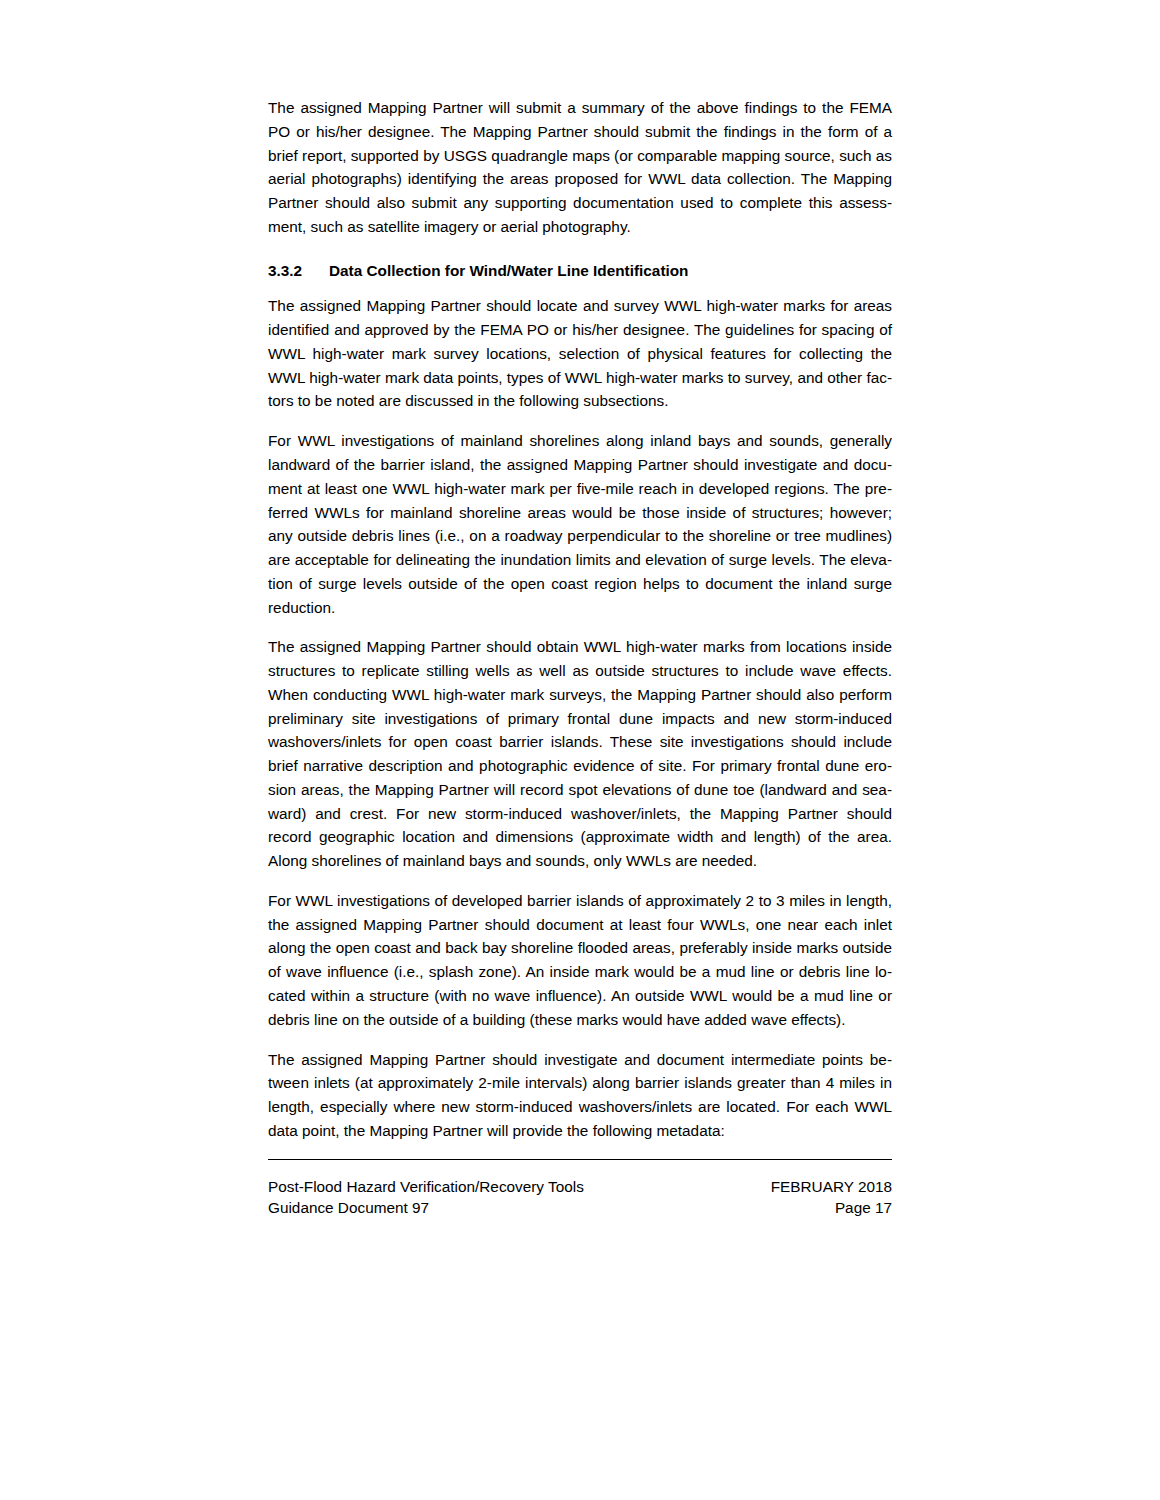The assigned Mapping Partner will submit a summary of the above findings to the FEMA PO or his/her designee. The Mapping Partner should submit the findings in the form of a brief report, supported by USGS quadrangle maps (or comparable mapping source, such as aerial photographs) identifying the areas proposed for WWL data collection. The Mapping Partner should also submit any supporting documentation used to complete this assessment, such as satellite imagery or aerial photography.
3.3.2 Data Collection for Wind/Water Line Identification
The assigned Mapping Partner should locate and survey WWL high-water marks for areas identified and approved by the FEMA PO or his/her designee. The guidelines for spacing of WWL high-water mark survey locations, selection of physical features for collecting the WWL high-water mark data points, types of WWL high-water marks to survey, and other factors to be noted are discussed in the following subsections.
For WWL investigations of mainland shorelines along inland bays and sounds, generally landward of the barrier island, the assigned Mapping Partner should investigate and document at least one WWL high-water mark per five-mile reach in developed regions. The preferred WWLs for mainland shoreline areas would be those inside of structures; however; any outside debris lines (i.e., on a roadway perpendicular to the shoreline or tree mudlines) are acceptable for delineating the inundation limits and elevation of surge levels. The elevation of surge levels outside of the open coast region helps to document the inland surge reduction.
The assigned Mapping Partner should obtain WWL high-water marks from locations inside structures to replicate stilling wells as well as outside structures to include wave effects. When conducting WWL high-water mark surveys, the Mapping Partner should also perform preliminary site investigations of primary frontal dune impacts and new storm-induced washovers/inlets for open coast barrier islands. These site investigations should include brief narrative description and photographic evidence of site. For primary frontal dune erosion areas, the Mapping Partner will record spot elevations of dune toe (landward and seaward) and crest. For new storm-induced washover/inlets, the Mapping Partner should record geographic location and dimensions (approximate width and length) of the area. Along shorelines of mainland bays and sounds, only WWLs are needed.
For WWL investigations of developed barrier islands of approximately 2 to 3 miles in length, the assigned Mapping Partner should document at least four WWLs, one near each inlet along the open coast and back bay shoreline flooded areas, preferably inside marks outside of wave influence (i.e., splash zone). An inside mark would be a mud line or debris line located within a structure (with no wave influence). An outside WWL would be a mud line or debris line on the outside of a building (these marks would have added wave effects).
The assigned Mapping Partner should investigate and document intermediate points between inlets (at approximately 2-mile intervals) along barrier islands greater than 4 miles in length, especially where new storm-induced washovers/inlets are located. For each WWL data point, the Mapping Partner will provide the following metadata:
Post-Flood Hazard Verification/Recovery Tools
FEBRUARY 2018
Guidance Document 97
Page 17